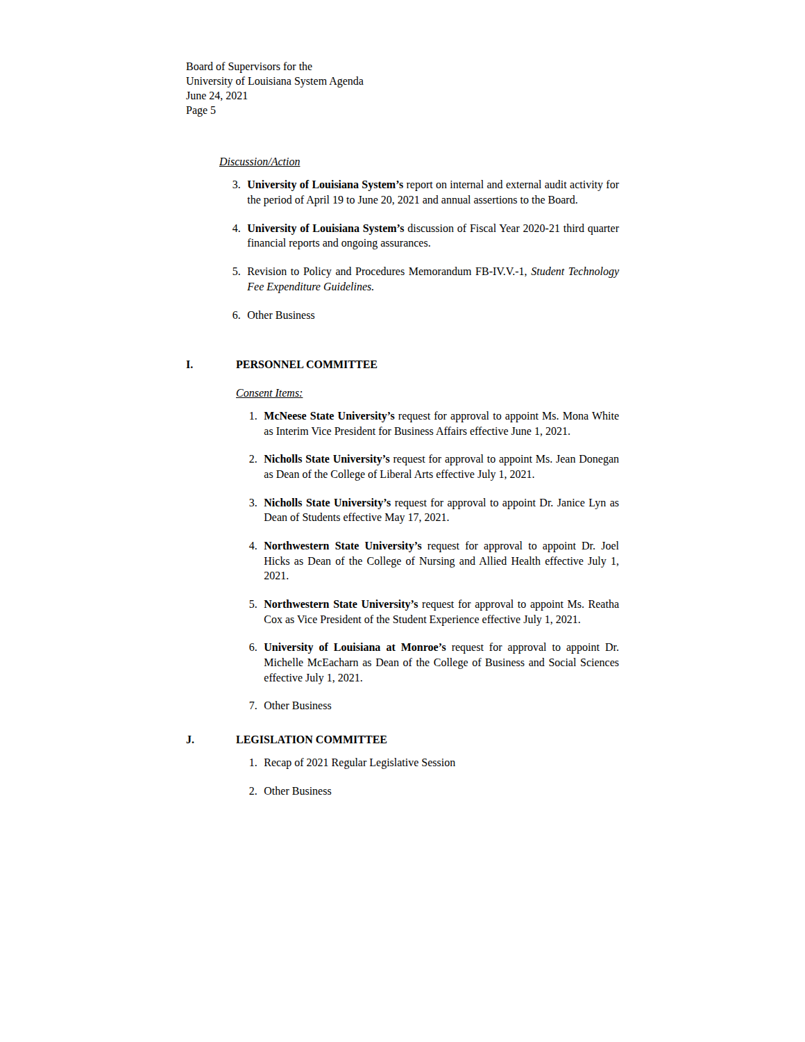Board of Supervisors for the
University of Louisiana System Agenda
June 24, 2021
Page 5
Discussion/Action
3. University of Louisiana System’s report on internal and external audit activity for the period of April 19 to June 20, 2021 and annual assertions to the Board.
4. University of Louisiana System’s discussion of Fiscal Year 2020-21 third quarter financial reports and ongoing assurances.
5. Revision to Policy and Procedures Memorandum FB-IV.V.-1, Student Technology Fee Expenditure Guidelines.
6. Other Business
I. Personnel Committee
Consent Items:
1. McNeese State University’s request for approval to appoint Ms. Mona White as Interim Vice President for Business Affairs effective June 1, 2021.
2. Nicholls State University’s request for approval to appoint Ms. Jean Donegan as Dean of the College of Liberal Arts effective July 1, 2021.
3. Nicholls State University’s request for approval to appoint Dr. Janice Lyn as Dean of Students effective May 17, 2021.
4. Northwestern State University’s request for approval to appoint Dr. Joel Hicks as Dean of the College of Nursing and Allied Health effective July 1, 2021.
5. Northwestern State University’s request for approval to appoint Ms. Reatha Cox as Vice President of the Student Experience effective July 1, 2021.
6. University of Louisiana at Monroe’s request for approval to appoint Dr. Michelle McEacharn as Dean of the College of Business and Social Sciences effective July 1, 2021.
7. Other Business
J. Legislation Committee
1. Recap of 2021 Regular Legislative Session
2. Other Business